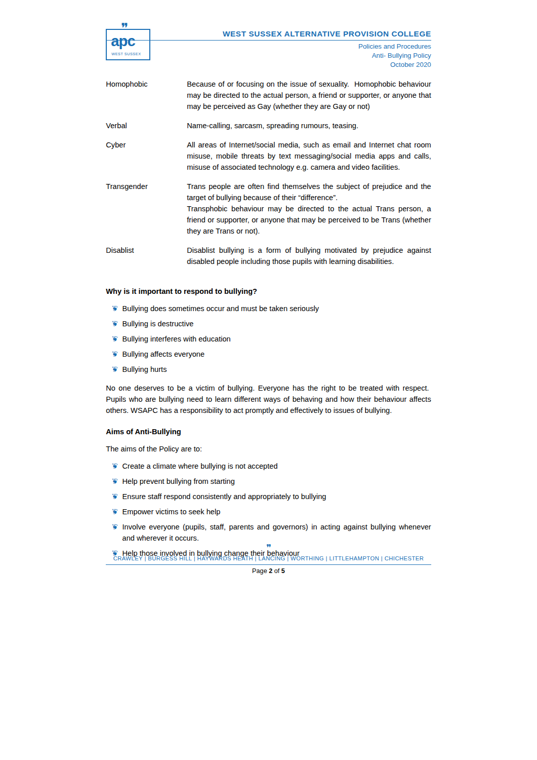❞
apc
WEST SUSSEX
WEST SUSSEX ALTERNATIVE PROVISION COLLEGE
Policies and Procedures
Anti- Bullying Policy
October 2020
| Homophobic | Because of or focusing on the issue of sexuality. Homophobic behaviour may be directed to the actual person, a friend or supporter, or anyone that may be perceived as Gay (whether they are Gay or not) |
| Verbal | Name-calling, sarcasm, spreading rumours, teasing. |
| Cyber | All areas of Internet/social media, such as email and Internet chat room misuse, mobile threats by text messaging/social media apps and calls, misuse of associated technology e.g. camera and video facilities. |
| Transgender | Trans people are often find themselves the subject of prejudice and the target of bullying because of their “difference”. Transphobic behaviour may be directed to the actual Trans person, a friend or supporter, or anyone that may be perceived to be Trans (whether they are Trans or not). |
| Disablist | Disablist bullying is a form of bullying motivated by prejudice against disabled people including those pupils with learning disabilities. |
Why is it important to respond to bullying?
Bullying does sometimes occur and must be taken seriously
Bullying is destructive
Bullying interferes with education
Bullying affects everyone
Bullying hurts
No one deserves to be a victim of bullying. Everyone has the right to be treated with respect. Pupils who are bullying need to learn different ways of behaving and how their behaviour affects others. WSAPC has a responsibility to act promptly and effectively to issues of bullying.
Aims of Anti-Bullying
The aims of the Policy are to:
Create a climate where bullying is not accepted
Help prevent bullying from starting
Ensure staff respond consistently and appropriately to bullying
Empower victims to seek help
Involve everyone (pupils, staff, parents and governors) in acting against bullying whenever and wherever it occurs.
Help those involved in bullying change their behaviour
❞
CRAWLEY | BURGESS HILL | HAYWARDS HEATH | LANCING | WORTHING | LITTLEHAMPTON | CHICHESTER
Page 2 of 5